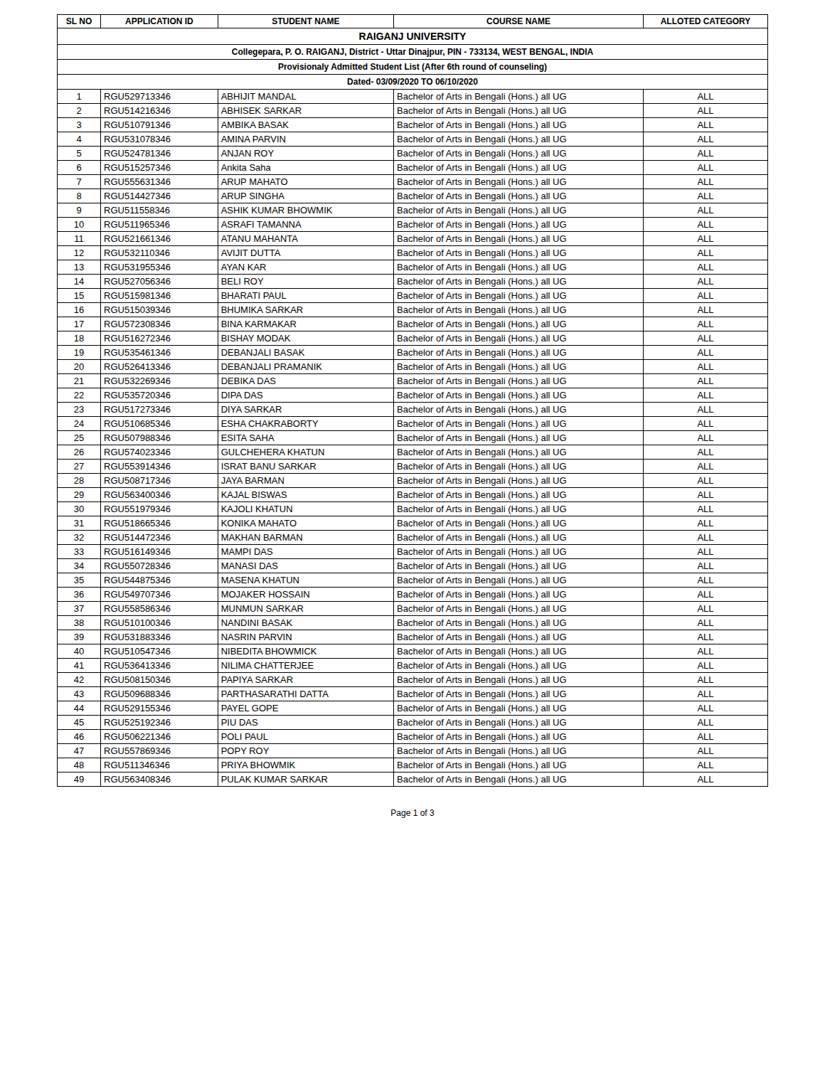| RAIGANJ UNIVERSITY |
| Collegepara, P. O. RAIGANJ, District - Uttar Dinajpur, PIN - 733134, WEST BENGAL, INDIA |
| Provisionaly Admitted Student List (After 6th round of counseling) |
| Dated- 03/09/2020 TO 06/10/2020 |
| SL NO | APPLICATION ID | STUDENT NAME | COURSE NAME | ALLOTED CATEGORY |
| 1 | RGU529713346 | ABHIJIT MANDAL | Bachelor of Arts in Bengali (Hons.) all UG | ALL |
| 2 | RGU514216346 | ABHISEK SARKAR | Bachelor of Arts in Bengali (Hons.) all UG | ALL |
| 3 | RGU510791346 | AMBIKA BASAK | Bachelor of Arts in Bengali (Hons.) all UG | ALL |
| 4 | RGU531078346 | AMINA PARVIN | Bachelor of Arts in Bengali (Hons.) all UG | ALL |
| 5 | RGU524781346 | ANJAN ROY | Bachelor of Arts in Bengali (Hons.) all UG | ALL |
| 6 | RGU515257346 | Ankita Saha | Bachelor of Arts in Bengali (Hons.) all UG | ALL |
| 7 | RGU555631346 | ARUP MAHATO | Bachelor of Arts in Bengali (Hons.) all UG | ALL |
| 8 | RGU514427346 | ARUP SINGHA | Bachelor of Arts in Bengali (Hons.) all UG | ALL |
| 9 | RGU511558346 | ASHIK KUMAR BHOWMIK | Bachelor of Arts in Bengali (Hons.) all UG | ALL |
| 10 | RGU511965346 | ASRAFI TAMANNA | Bachelor of Arts in Bengali (Hons.) all UG | ALL |
| 11 | RGU521661346 | ATANU MAHANTA | Bachelor of Arts in Bengali (Hons.) all UG | ALL |
| 12 | RGU532110346 | AVIJIT DUTTA | Bachelor of Arts in Bengali (Hons.) all UG | ALL |
| 13 | RGU531955346 | AYAN KAR | Bachelor of Arts in Bengali (Hons.) all UG | ALL |
| 14 | RGU527056346 | BELI ROY | Bachelor of Arts in Bengali (Hons.) all UG | ALL |
| 15 | RGU515981346 | BHARATI PAUL | Bachelor of Arts in Bengali (Hons.) all UG | ALL |
| 16 | RGU515039346 | BHUMIKA SARKAR | Bachelor of Arts in Bengali (Hons.) all UG | ALL |
| 17 | RGU572308346 | BINA KARMAKAR | Bachelor of Arts in Bengali (Hons.) all UG | ALL |
| 18 | RGU516272346 | BISHAY MODAK | Bachelor of Arts in Bengali (Hons.) all UG | ALL |
| 19 | RGU535461346 | DEBANJALI BASAK | Bachelor of Arts in Bengali (Hons.) all UG | ALL |
| 20 | RGU526413346 | DEBANJALI PRAMANIK | Bachelor of Arts in Bengali (Hons.) all UG | ALL |
| 21 | RGU532269346 | DEBIKA DAS | Bachelor of Arts in Bengali (Hons.) all UG | ALL |
| 22 | RGU535720346 | DIPA DAS | Bachelor of Arts in Bengali (Hons.) all UG | ALL |
| 23 | RGU517273346 | DIYA SARKAR | Bachelor of Arts in Bengali (Hons.) all UG | ALL |
| 24 | RGU510685346 | ESHA CHAKRABORTY | Bachelor of Arts in Bengali (Hons.) all UG | ALL |
| 25 | RGU507988346 | ESITA SAHA | Bachelor of Arts in Bengali (Hons.) all UG | ALL |
| 26 | RGU574023346 | GULCHEHERA KHATUN | Bachelor of Arts in Bengali (Hons.) all UG | ALL |
| 27 | RGU553914346 | ISRAT BANU SARKAR | Bachelor of Arts in Bengali (Hons.) all UG | ALL |
| 28 | RGU508717346 | JAYA BARMAN | Bachelor of Arts in Bengali (Hons.) all UG | ALL |
| 29 | RGU563400346 | KAJAL BISWAS | Bachelor of Arts in Bengali (Hons.) all UG | ALL |
| 30 | RGU551979346 | KAJOLI KHATUN | Bachelor of Arts in Bengali (Hons.) all UG | ALL |
| 31 | RGU518665346 | KONIKA MAHATO | Bachelor of Arts in Bengali (Hons.) all UG | ALL |
| 32 | RGU514472346 | MAKHAN BARMAN | Bachelor of Arts in Bengali (Hons.) all UG | ALL |
| 33 | RGU516149346 | MAMPI DAS | Bachelor of Arts in Bengali (Hons.) all UG | ALL |
| 34 | RGU550728346 | MANASI DAS | Bachelor of Arts in Bengali (Hons.) all UG | ALL |
| 35 | RGU544875346 | MASENA KHATUN | Bachelor of Arts in Bengali (Hons.) all UG | ALL |
| 36 | RGU549707346 | MOJAKER HOSSAIN | Bachelor of Arts in Bengali (Hons.) all UG | ALL |
| 37 | RGU558586346 | MUNMUN SARKAR | Bachelor of Arts in Bengali (Hons.) all UG | ALL |
| 38 | RGU510100346 | NANDINI BASAK | Bachelor of Arts in Bengali (Hons.) all UG | ALL |
| 39 | RGU531883346 | NASRIN PARVIN | Bachelor of Arts in Bengali (Hons.) all UG | ALL |
| 40 | RGU510547346 | NIBEDITA BHOWMICK | Bachelor of Arts in Bengali (Hons.) all UG | ALL |
| 41 | RGU536413346 | NILIMA CHATTERJEE | Bachelor of Arts in Bengali (Hons.) all UG | ALL |
| 42 | RGU508150346 | PAPIYA SARKAR | Bachelor of Arts in Bengali (Hons.) all UG | ALL |
| 43 | RGU509688346 | PARTHASARATHI DATTA | Bachelor of Arts in Bengali (Hons.) all UG | ALL |
| 44 | RGU529155346 | PAYEL GOPE | Bachelor of Arts in Bengali (Hons.) all UG | ALL |
| 45 | RGU525192346 | PIU DAS | Bachelor of Arts in Bengali (Hons.) all UG | ALL |
| 46 | RGU506221346 | POLI PAUL | Bachelor of Arts in Bengali (Hons.) all UG | ALL |
| 47 | RGU557869346 | POPY ROY | Bachelor of Arts in Bengali (Hons.) all UG | ALL |
| 48 | RGU511346346 | PRIYA BHOWMIK | Bachelor of Arts in Bengali (Hons.) all UG | ALL |
| 49 | RGU563408346 | PULAK KUMAR SARKAR | Bachelor of Arts in Bengali (Hons.) all UG | ALL |
Page 1 of 3